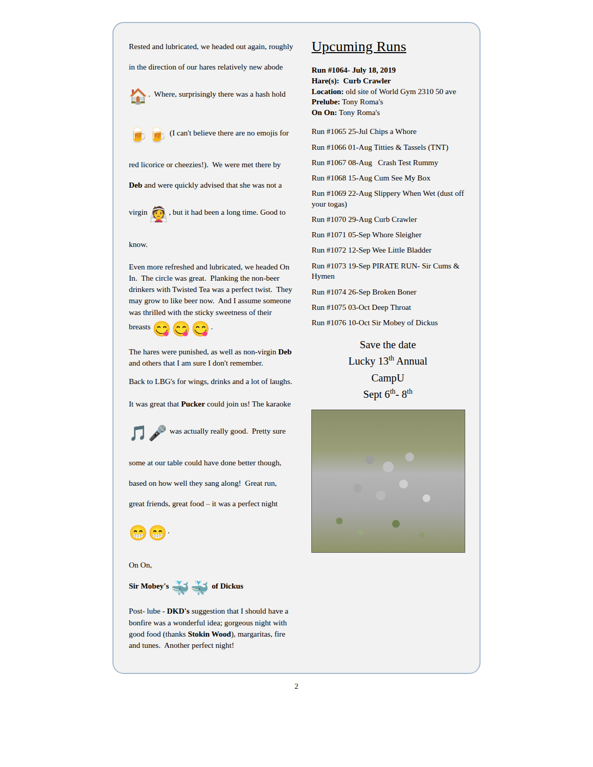Rested and lubricated, we headed out again, roughly in the direction of our hares relatively new abode 🏠. Where, surprisingly there was a hash hold 🍺🍺 (I can't believe there are no emojis for red licorice or cheezies!). We were met there by Deb and were quickly advised that she was not a virgin 👰, but it had been a long time. Good to know.
Even more refreshed and lubricated, we headed On In. The circle was great. Planking the non-beer drinkers with Twisted Tea was a perfect twist. They may grow to like beer now. And I assume someone was thrilled with the sticky sweetness of their breasts 😋😋😋.
The hares were punished, as well as non-virgin Deb and others that I am sure I don't remember.
Back to LBG's for wings, drinks and a lot of laughs.
It was great that Pucker could join us! The karaoke 🎵🎤 was actually really good. Pretty sure some at our table could have done better though, based on how well they sang along! Great run, great friends, great food – it was a perfect night 😁😁.
On On,
Sir Mobey's 🐳🐳 of Dickus
Post- lube - DKD's suggestion that I should have a bonfire was a wonderful idea; gorgeous night with good food (thanks Stokin Wood), margaritas, fire and tunes. Another perfect night!
Upcuming Runs
Run #1064- July 18, 2019
Hare(s): Curb Crawler
Location: old site of World Gym 2310 50 ave
Prelube: Tony Roma's
On On: Tony Roma's
Run #1065 25-Jul Chips a Whore
Run #1066 01-Aug Titties & Tassels (TNT)
Run #1067 08-Aug Crash Test Rummy
Run #1068 15-Aug Cum See My Box
Run #1069 22-Aug Slippery When Wet (dust off your togas)
Run #1070 29-Aug Curb Crawler
Run #1071 05-Sep Whore Sleigher
Run #1072 12-Sep Wee Little Bladder
Run #1073 19-Sep PIRATE RUN- Sir Cums & Hymen
Run #1074 26-Sep Broken Boner
Run #1075 03-Oct Deep Throat
Run #1076 10-Oct Sir Mobey of Dickus
Save the date Lucky 13th Annual CampU Sept 6th- 8th
2